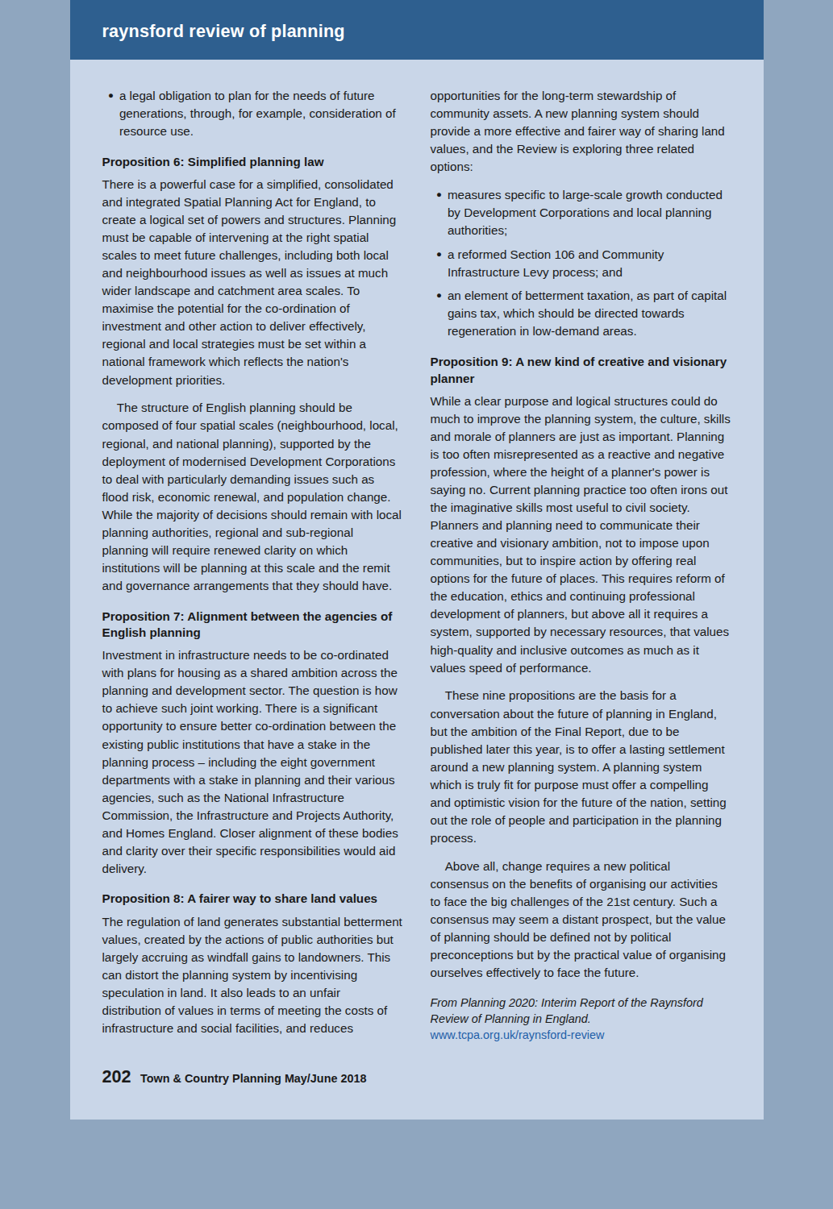raynsford review of planning
a legal obligation to plan for the needs of future generations, through, for example, consideration of resource use.
Proposition 6: Simplified planning law
There is a powerful case for a simplified, consolidated and integrated Spatial Planning Act for England, to create a logical set of powers and structures. Planning must be capable of intervening at the right spatial scales to meet future challenges, including both local and neighbourhood issues as well as issues at much wider landscape and catchment area scales. To maximise the potential for the co-ordination of investment and other action to deliver effectively, regional and local strategies must be set within a national framework which reflects the nation's development priorities.
The structure of English planning should be composed of four spatial scales (neighbourhood, local, regional, and national planning), supported by the deployment of modernised Development Corporations to deal with particularly demanding issues such as flood risk, economic renewal, and population change. While the majority of decisions should remain with local planning authorities, regional and sub-regional planning will require renewed clarity on which institutions will be planning at this scale and the remit and governance arrangements that they should have.
Proposition 7: Alignment between the agencies of English planning
Investment in infrastructure needs to be co-ordinated with plans for housing as a shared ambition across the planning and development sector. The question is how to achieve such joint working. There is a significant opportunity to ensure better co-ordination between the existing public institutions that have a stake in the planning process – including the eight government departments with a stake in planning and their various agencies, such as the National Infrastructure Commission, the Infrastructure and Projects Authority, and Homes England. Closer alignment of these bodies and clarity over their specific responsibilities would aid delivery.
Proposition 8: A fairer way to share land values
The regulation of land generates substantial betterment values, created by the actions of public authorities but largely accruing as windfall gains to landowners. This can distort the planning system by incentivising speculation in land. It also leads to an unfair distribution of values in terms of meeting the costs of infrastructure and social facilities, and reduces opportunities for the long-term stewardship of community assets. A new planning system should provide a more effective and fairer way of sharing land values, and the Review is exploring three related options:
measures specific to large-scale growth conducted by Development Corporations and local planning authorities;
a reformed Section 106 and Community Infrastructure Levy process; and
an element of betterment taxation, as part of capital gains tax, which should be directed towards regeneration in low-demand areas.
Proposition 9: A new kind of creative and visionary planner
While a clear purpose and logical structures could do much to improve the planning system, the culture, skills and morale of planners are just as important. Planning is too often misrepresented as a reactive and negative profession, where the height of a planner's power is saying no. Current planning practice too often irons out the imaginative skills most useful to civil society. Planners and planning need to communicate their creative and visionary ambition, not to impose upon communities, but to inspire action by offering real options for the future of places. This requires reform of the education, ethics and continuing professional development of planners, but above all it requires a system, supported by necessary resources, that values high-quality and inclusive outcomes as much as it values speed of performance.
These nine propositions are the basis for a conversation about the future of planning in England, but the ambition of the Final Report, due to be published later this year, is to offer a lasting settlement around a new planning system. A planning system which is truly fit for purpose must offer a compelling and optimistic vision for the future of the nation, setting out the role of people and participation in the planning process.
Above all, change requires a new political consensus on the benefits of organising our activities to face the big challenges of the 21st century. Such a consensus may seem a distant prospect, but the value of planning should be defined not by political preconceptions but by the practical value of organising ourselves effectively to face the future.
From Planning 2020: Interim Report of the Raynsford Review of Planning in England.
www.tcpa.org.uk/raynsford-review
202 Town & Country Planning May/June 2018